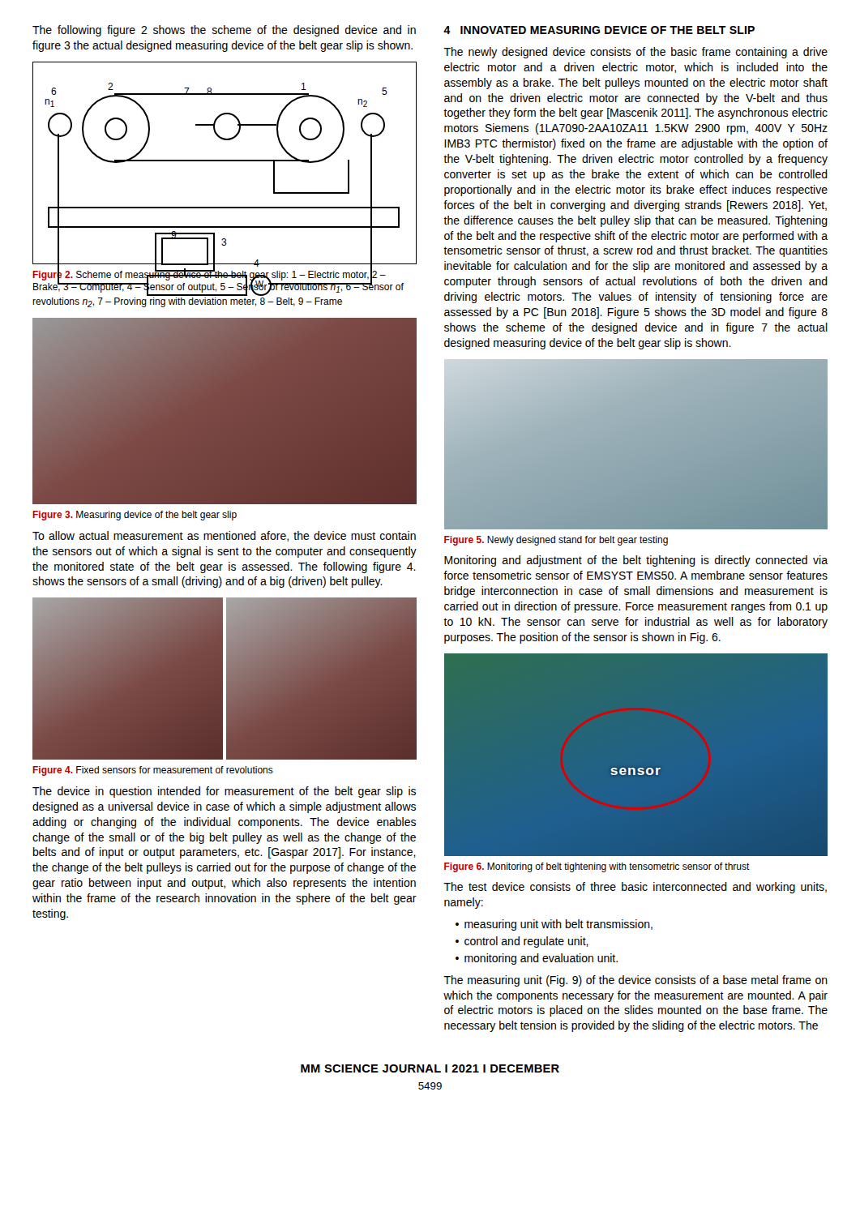The following figure 2 shows the scheme of the designed device and in figure 3 the actual designed measuring device of the belt gear slip is shown.
9
8
7
n1
6
n2
5
1
2
3
4
W
Figure 2. Scheme of measuring device of the belt gear slip: 1 – Electric motor, 2 – Brake, 3 – Computer, 4 – Sensor of output, 5 – Sensor of revolutions n1, 6 – Sensor of revolutions n2, 7 – Proving ring with deviation meter, 8 – Belt, 9 – Frame
Figure 3. Measuring device of the belt gear slip
To allow actual measurement as mentioned afore, the device must contain the sensors out of which a signal is sent to the computer and consequently the monitored state of the belt gear is assessed. The following figure 4. shows the sensors of a small (driving) and of a big (driven) belt pulley.
Figure 4. Fixed sensors for measurement of revolutions
The device in question intended for measurement of the belt gear slip is designed as a universal device in case of which a simple adjustment allows adding or changing of the individual components. The device enables change of the small or of the big belt pulley as well as the change of the belts and of input or output parameters, etc. [Gaspar 2017]. For instance, the change of the belt pulleys is carried out for the purpose of change of the gear ratio between input and output, which also represents the intention within the frame of the research innovation in the sphere of the belt gear testing.
4 INNOVATED MEASURING DEVICE OF THE BELT SLIP
The newly designed device consists of the basic frame containing a drive electric motor and a driven electric motor, which is included into the assembly as a brake. The belt pulleys mounted on the electric motor shaft and on the driven electric motor are connected by the V-belt and thus together they form the belt gear [Mascenik 2011]. The asynchronous electric motors Siemens (1LA7090-2AA10ZA11 1.5KW 2900 rpm, 400V Y 50Hz IMB3 PTC thermistor) fixed on the frame are adjustable with the option of the V-belt tightening. The driven electric motor controlled by a frequency converter is set up as the brake the extent of which can be controlled proportionally and in the electric motor its brake effect induces respective forces of the belt in converging and diverging strands [Rewers 2018]. Yet, the difference causes the belt pulley slip that can be measured. Tightening of the belt and the respective shift of the electric motor are performed with a tensometric sensor of thrust, a screw rod and thrust bracket. The quantities inevitable for calculation and for the slip are monitored and assessed by a computer through sensors of actual revolutions of both the driven and driving electric motors. The values of intensity of tensioning force are assessed by a PC [Bun 2018]. Figure 5 shows the 3D model and figure 8 shows the scheme of the designed device and in figure 7 the actual designed measuring device of the belt gear slip is shown.
Figure 5. Newly designed stand for belt gear testing
Monitoring and adjustment of the belt tightening is directly connected via force tensometric sensor of EMSYST EMS50. A membrane sensor features bridge interconnection in case of small dimensions and measurement is carried out in direction of pressure. Force measurement ranges from 0.1 up to 10 kN. The sensor can serve for industrial as well as for laboratory purposes. The position of the sensor is shown in Fig. 6.
sensor
Figure 6. Monitoring of belt tightening with tensometric sensor of thrust
The test device consists of three basic interconnected and working units, namely:
measuring unit with belt transmission,
control and regulate unit,
monitoring and evaluation unit.
The measuring unit (Fig. 9) of the device consists of a base metal frame on which the components necessary for the measurement are mounted. A pair of electric motors is placed on the slides mounted on the base frame. The necessary belt tension is provided by the sliding of the electric motors. The
MM SCIENCE JOURNAL I 2021 I DECEMBER
5499